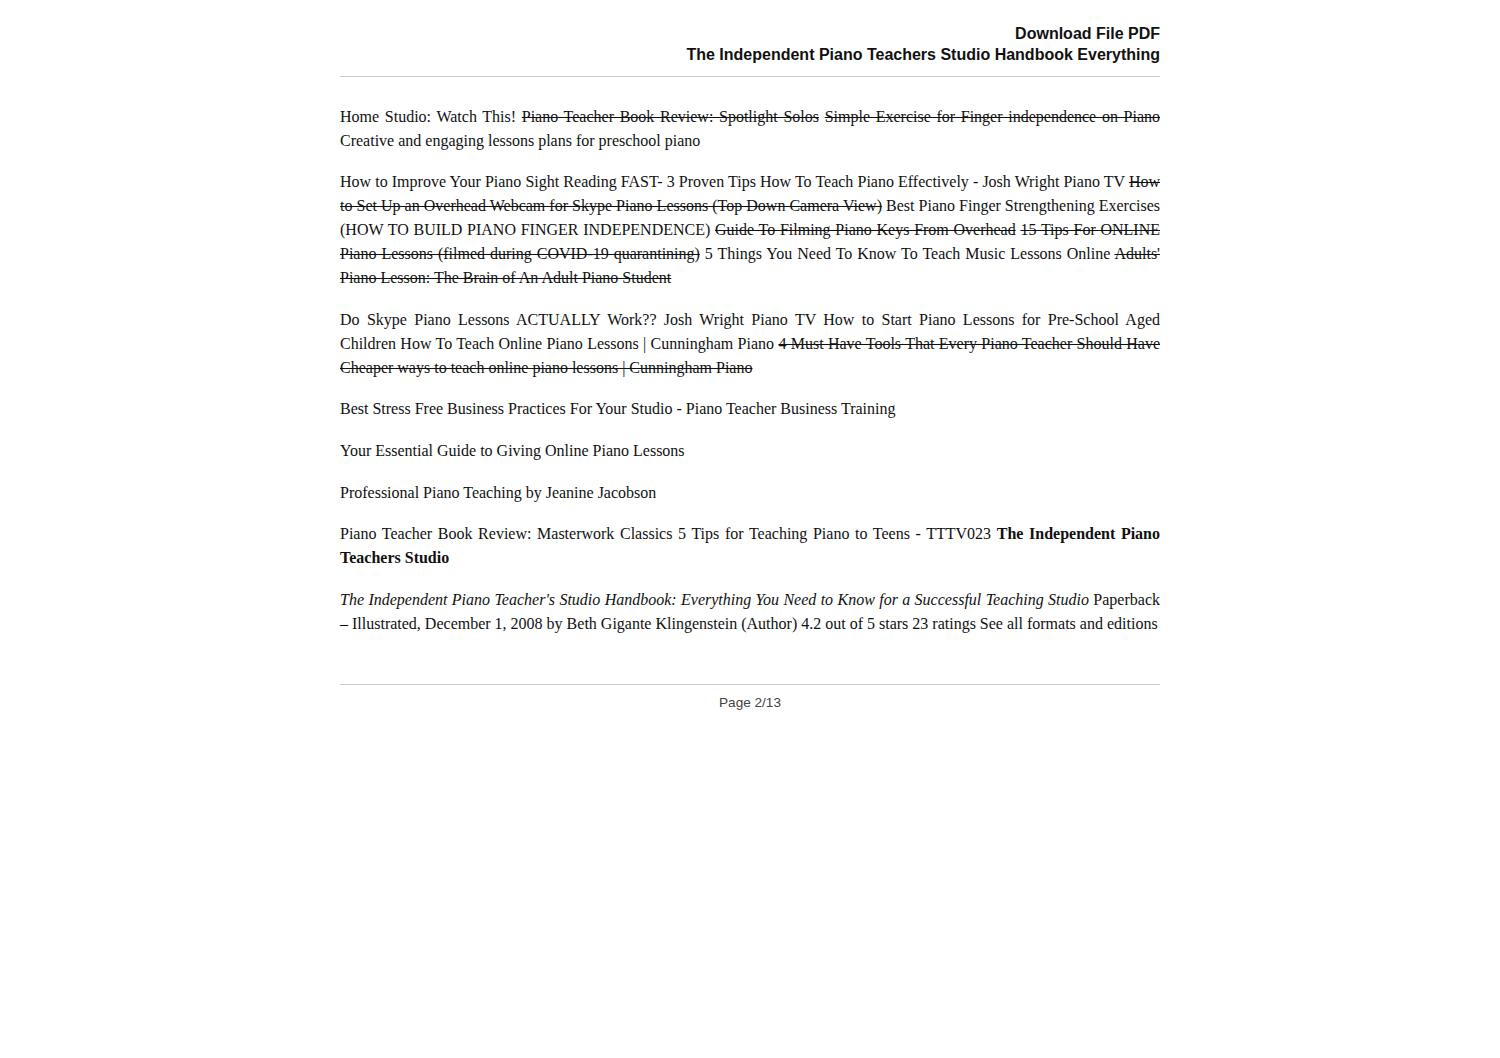Download File PDF
The Independent Piano Teachers Studio Handbook Everything
Scanned page text
Home Studio: Watch This! Piano Teacher Book Review: Spotlight Solos Simple Exercise for Finger independence on Piano Creative and engaging lessons plans for preschool piano
How to Improve Your Piano Sight Reading FAST- 3 Proven Tips How To Teach Piano Effectively - Josh Wright Piano TV How to Set Up an Overhead Webcam for Skype Piano Lessons (Top Down Camera View) Best Piano Finger Strengthening Exercises (HOW TO BUILD PIANO FINGER INDEPENDENCE) Guide To Filming Piano Keys From Overhead 15 Tips For ONLINE Piano Lessons (filmed during COVID-19 quarantining) 5 Things You Need To Know To Teach Music Lessons Online Adults' Piano Lesson: The Brain of An Adult Piano Student
Do Skype Piano Lessons ACTUALLY Work?? Josh Wright Piano TV How to Start Piano Lessons for Pre-School Aged Children How To Teach Online Piano Lessons | Cunningham Piano 4 Must Have Tools That Every Piano Teacher Should Have Cheaper ways to teach online piano lessons | Cunningham Piano
Best Stress Free Business Practices For Your Studio - Piano Teacher Business Training
Your Essential Guide to Giving Online Piano Lessons
Professional Piano Teaching by Jeanine Jacobson
Piano Teacher Book Review: Masterwork Classics 5 Tips for Teaching Piano to Teens - TTTV023 The Independent Piano Teachers Studio
The Independent Piano Teacher's Studio Handbook: Everything You Need to Know for a Successful Teaching Studio Paperback – Illustrated, December 1, 2008 by Beth Gigante Klingenstein (Author) 4.2 out of 5 stars 23 ratings See all formats and editions
Page 2/13